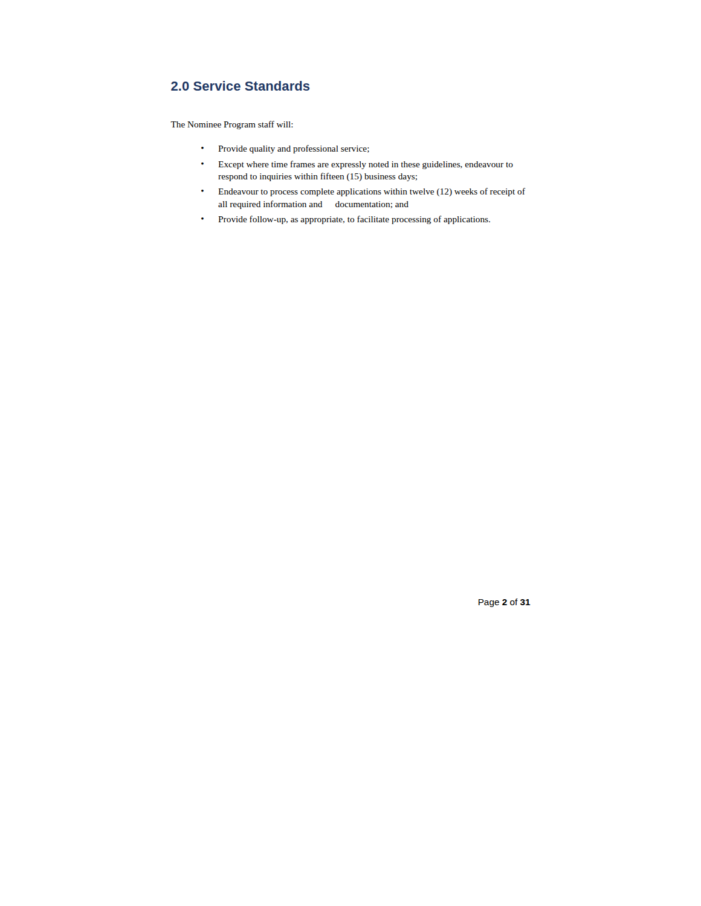2.0 Service Standards
The Nominee Program staff will:
Provide quality and professional service;
Except where time frames are expressly noted in these guidelines, endeavour to respond to inquiries within fifteen (15) business days;
Endeavour to process complete applications within twelve (12) weeks of receipt of all required information and documentation; and
Provide follow-up, as appropriate, to facilitate processing of applications.
Page 2 of 31